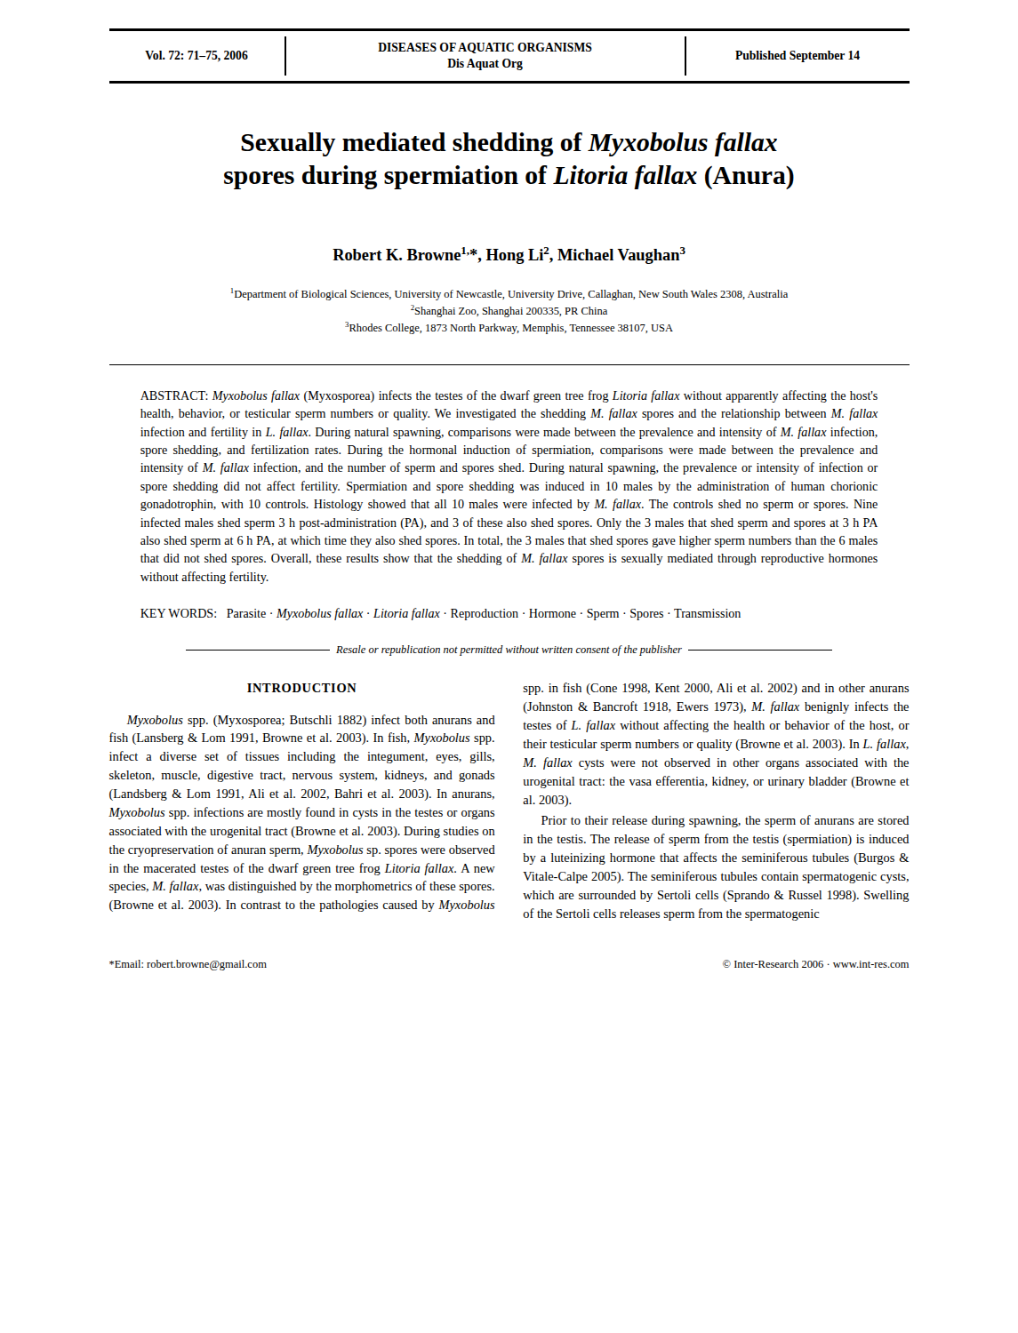| Vol. 72: 71–75, 2006 | DISEASES OF AQUATIC ORGANISMS Dis Aquat Org | Published September 14 |
Sexually mediated shedding of Myxobolus fallax
spores during spermiation of Litoria fallax (Anura)
Robert K. Browne1,*, Hong Li2, Michael Vaughan3
1Department of Biological Sciences, University of Newcastle, University Drive, Callaghan, New South Wales 2308, Australia
2Shanghai Zoo, Shanghai 200335, PR China
3Rhodes College, 1873 North Parkway, Memphis, Tennessee 38107, USA
ABSTRACT: Myxobolus fallax (Myxosporea) infects the testes of the dwarf green tree frog Litoria fallax without apparently affecting the host's health, behavior, or testicular sperm numbers or quality. We investigated the shedding M. fallax spores and the relationship between M. fallax infection and fertility in L. fallax. During natural spawning, comparisons were made between the prevalence and intensity of M. fallax infection, spore shedding, and fertilization rates. During the hormonal induction of spermiation, comparisons were made between the prevalence and intensity of M. fallax infection, and the number of sperm and spores shed. During natural spawning, the prevalence or intensity of infection or spore shedding did not affect fertility. Spermiation and spore shedding was induced in 10 males by the administration of human chorionic gonadotrophin, with 10 controls. Histology showed that all 10 males were infected by M. fallax. The controls shed no sperm or spores. Nine infected males shed sperm 3 h post-administration (PA), and 3 of these also shed spores. Only the 3 males that shed sperm and spores at 3 h PA also shed sperm at 6 h PA, at which time they also shed spores. In total, the 3 males that shed spores gave higher sperm numbers than the 6 males that did not shed spores. Overall, these results show that the shedding of M. fallax spores is sexually mediated through reproductive hormones without affecting fertility.
KEY WORDS: Parasite · Myxobolus fallax · Litoria fallax · Reproduction · Hormone · Sperm · Spores · Transmission
Resale or republication not permitted without written consent of the publisher
INTRODUCTION
Myxobolus spp. (Myxosporea; Butschli 1882) infect both anurans and fish (Lansberg & Lom 1991, Browne et al. 2003). In fish, Myxobolus spp. infect a diverse set of tissues including the integument, eyes, gills, skeleton, muscle, digestive tract, nervous system, kidneys, and gonads (Landsberg & Lom 1991, Ali et al. 2002, Bahri et al. 2003). In anurans, Myxobolus spp. infections are mostly found in cysts in the testes or organs associated with the urogenital tract (Browne et al. 2003). During studies on the cryopreservation of anuran sperm, Myxobolus sp. spores were observed in the macerated testes of the dwarf green tree frog Litoria fallax. A new species, M. fallax, was distinguished by the morphometrics of these spores. (Browne et al. 2003). In contrast to the pathologies caused by Myxobolus spp. in fish (Cone 1998, Kent 2000, Ali et al. 2002) and in other anurans (Johnston & Bancroft 1918, Ewers 1973), M. fallax benignly infects the testes of L. fallax without affecting the health or behavior of the host, or their testicular sperm numbers or quality (Browne et al. 2003). In L. fallax, M. fallax cysts were not observed in other organs associated with the urogenital tract: the vasa efferentia, kidney, or urinary bladder (Browne et al. 2003).
Prior to their release during spawning, the sperm of anurans are stored in the testis. The release of sperm from the testis (spermiation) is induced by a luteinizing hormone that affects the seminiferous tubules (Burgos & Vitale-Calpe 2005). The seminiferous tubules contain spermatogenic cysts, which are surrounded by Sertoli cells (Sprando & Russel 1998). Swelling of the Sertoli cells releases sperm from the spermatogenic
*Email: robert.browne@gmail.com
© Inter-Research 2006 · www.int-res.com